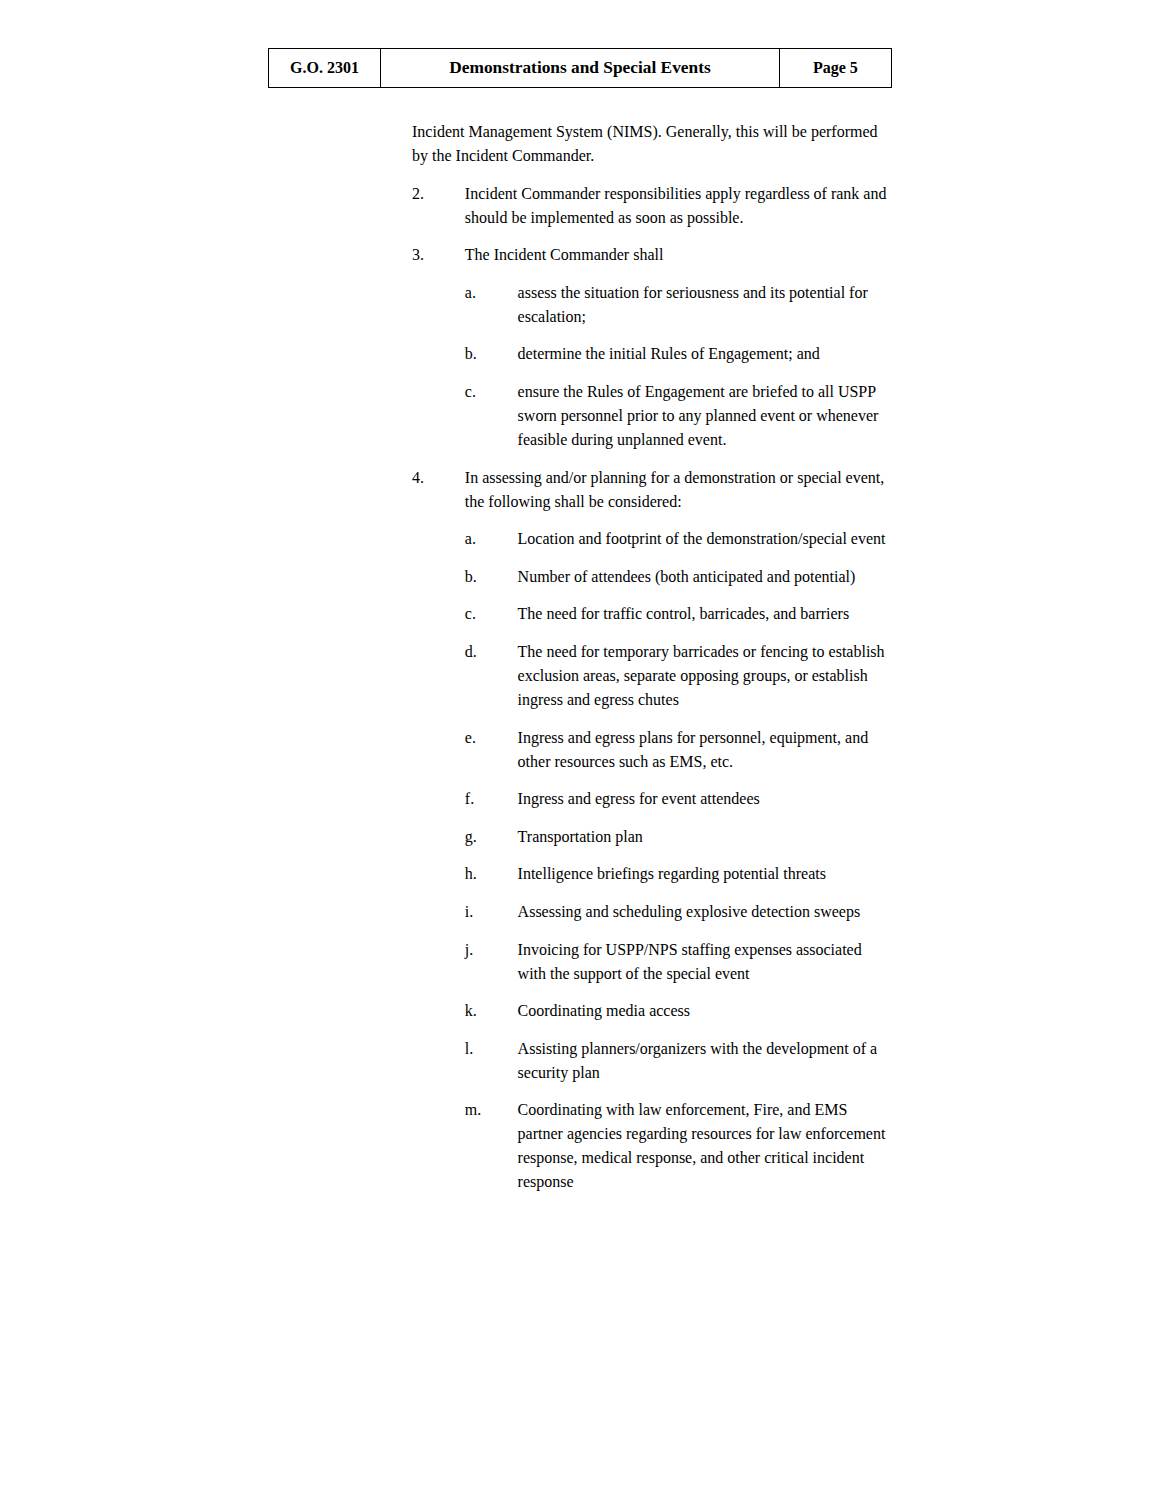| G.O. 2301 | Demonstrations and Special Events | Page 5 |
Incident Management System (NIMS). Generally, this will be performed by the Incident Commander.
2.
Incident Commander responsibilities apply regardless of rank and should be implemented as soon as possible.
3.
The Incident Commander shall
a.
assess the situation for seriousness and its potential for escalation;
b.
determine the initial Rules of Engagement; and
c.
ensure the Rules of Engagement are briefed to all USPP sworn personnel prior to any planned event or whenever feasible during unplanned event.
4.
In assessing and/or planning for a demonstration or special event, the following shall be considered:
a.
Location and footprint of the demonstration/special event
b.
Number of attendees (both anticipated and potential)
c.
The need for traffic control, barricades, and barriers
d.
The need for temporary barricades or fencing to establish exclusion areas, separate opposing groups, or establish ingress and egress chutes
e.
Ingress and egress plans for personnel, equipment, and other resources such as EMS, etc.
f.
Ingress and egress for event attendees
g.
Transportation plan
h.
Intelligence briefings regarding potential threats
i.
Assessing and scheduling explosive detection sweeps
j.
Invoicing for USPP/NPS staffing expenses associated with the support of the special event
k.
Coordinating media access
l.
Assisting planners/organizers with the development of a security plan
m.
Coordinating with law enforcement, Fire, and EMS partner agencies regarding resources for law enforcement response, medical response, and other critical incident response